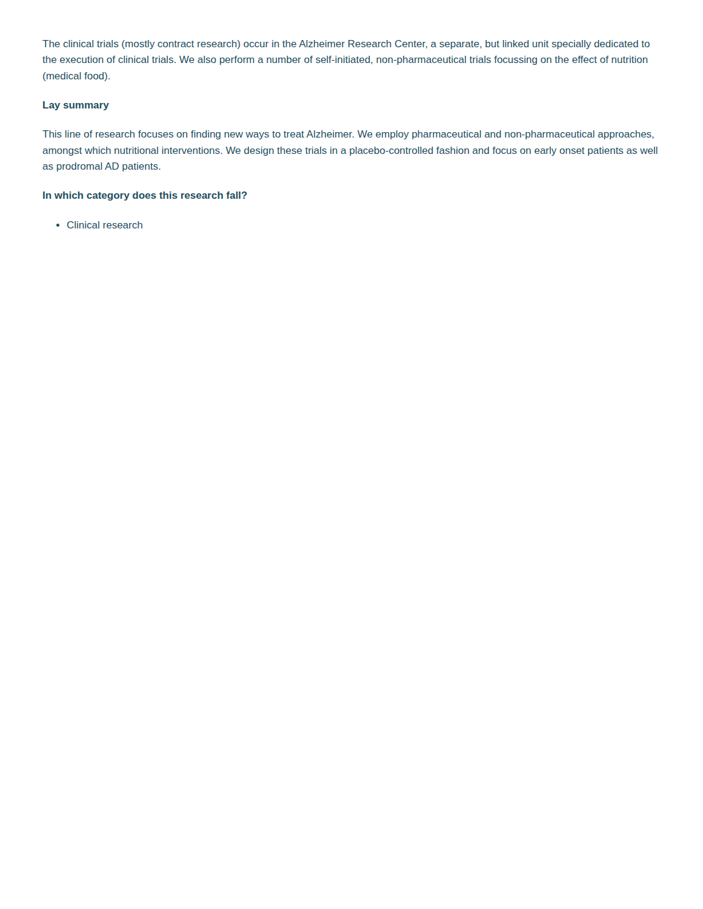The clinical trials (mostly contract research) occur in the Alzheimer Research Center, a separate, but linked unit specially dedicated to the execution of clinical trials. We also perform a number of self-initiated, non-pharmaceutical trials focussing on the effect of nutrition (medical food).
Lay summary
This line of research focuses on finding new ways to treat Alzheimer. We employ pharmaceutical and non-pharmaceutical approaches, amongst which nutritional interventions. We design these trials in a placebo-controlled fashion and focus on early onset patients as well as prodromal AD patients.
In which category does this research fall?
Clinical research